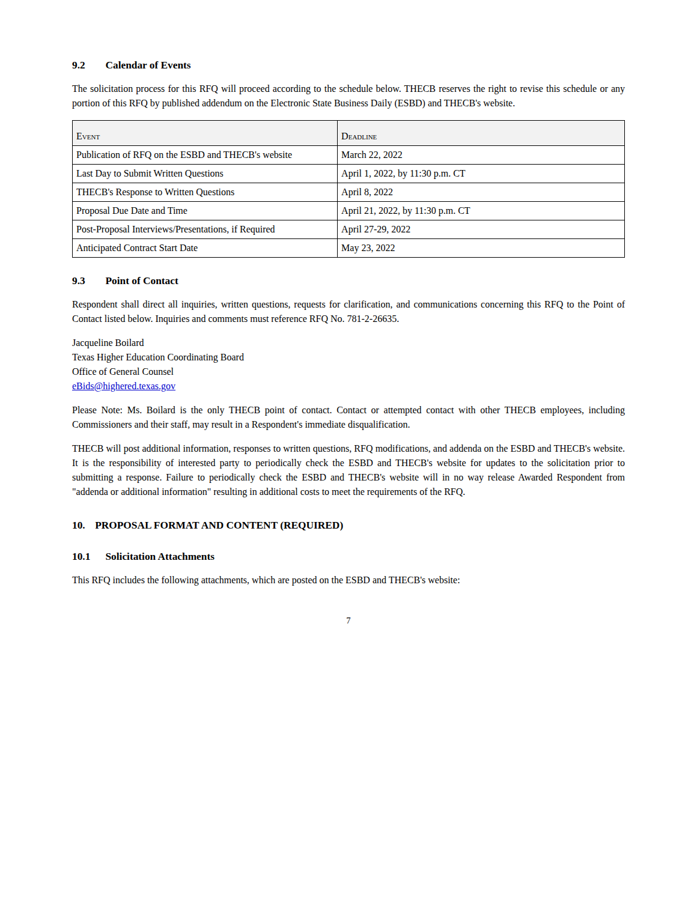9.2 Calendar of Events
The solicitation process for this RFQ will proceed according to the schedule below. THECB reserves the right to revise this schedule or any portion of this RFQ by published addendum on the Electronic State Business Daily (ESBD) and THECB's website.
| Event | Deadline |
| --- | --- |
| Publication of RFQ on the ESBD and THECB's website | March 22, 2022 |
| Last Day to Submit Written Questions | April 1, 2022, by 11:30 p.m. CT |
| THECB's Response to Written Questions | April 8, 2022 |
| Proposal Due Date and Time | April 21, 2022, by 11:30 p.m. CT |
| Post-Proposal Interviews/Presentations, if Required | April 27-29, 2022 |
| Anticipated Contract Start Date | May 23, 2022 |
9.3 Point of Contact
Respondent shall direct all inquiries, written questions, requests for clarification, and communications concerning this RFQ to the Point of Contact listed below. Inquiries and comments must reference RFQ No. 781-2-26635.
Jacqueline Boilard
Texas Higher Education Coordinating Board
Office of General Counsel
eBids@highered.texas.gov
Please Note: Ms. Boilard is the only THECB point of contact. Contact or attempted contact with other THECB employees, including Commissioners and their staff, may result in a Respondent's immediate disqualification.
THECB will post additional information, responses to written questions, RFQ modifications, and addenda on the ESBD and THECB's website. It is the responsibility of interested party to periodically check the ESBD and THECB's website for updates to the solicitation prior to submitting a response. Failure to periodically check the ESBD and THECB's website will in no way release Awarded Respondent from "addenda or additional information" resulting in additional costs to meet the requirements of the RFQ.
10. Proposal Format and Content (Required)
10.1 Solicitation Attachments
This RFQ includes the following attachments, which are posted on the ESBD and THECB's website:
7